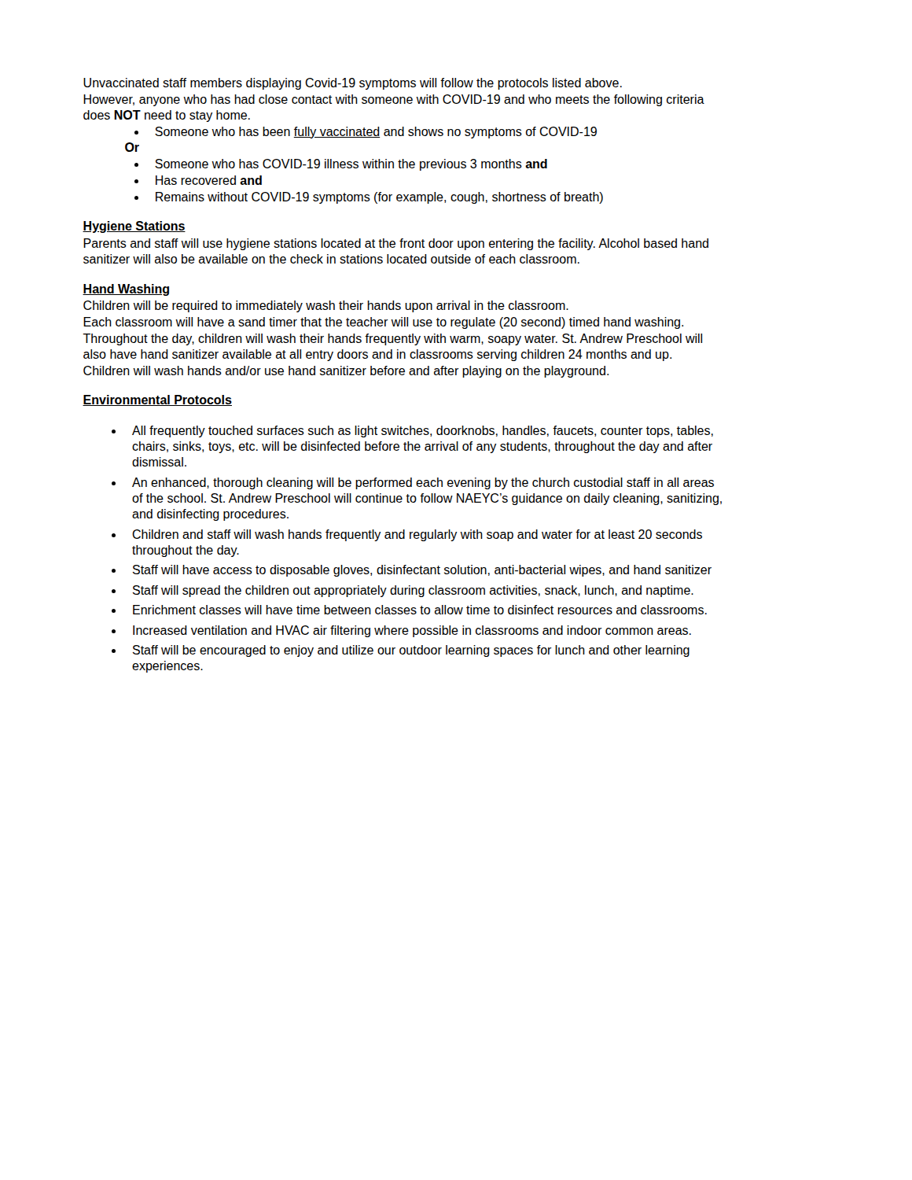Unvaccinated staff members displaying Covid-19 symptoms will follow the protocols listed above.
However, anyone who has had close contact with someone with COVID-19 and who meets the following criteria does NOT need to stay home.
Someone who has been fully vaccinated and shows no symptoms of COVID-19
Or
Someone who has COVID-19 illness within the previous 3 months and
Has recovered and
Remains without COVID-19 symptoms (for example, cough, shortness of breath)
Hygiene Stations
Parents and staff will use hygiene stations located at the front door upon entering the facility. Alcohol based hand sanitizer will also be available on the check in stations located outside of each classroom.
Hand Washing
Children will be required to immediately wash their hands upon arrival in the classroom.
Each classroom will have a sand timer that the teacher will use to regulate (20 second) timed hand washing.
Throughout the day, children will wash their hands frequently with warm, soapy water. St. Andrew Preschool will also have hand sanitizer available at all entry doors and in classrooms serving children 24 months and up.
Children will wash hands and/or use hand sanitizer before and after playing on the playground.
Environmental Protocols
All frequently touched surfaces such as light switches, doorknobs, handles, faucets, counter tops, tables, chairs, sinks, toys, etc. will be disinfected before the arrival of any students, throughout the day and after dismissal.
An enhanced, thorough cleaning will be performed each evening by the church custodial staff in all areas of the school. St. Andrew Preschool will continue to follow NAEYC’s guidance on daily cleaning, sanitizing, and disinfecting procedures.
Children and staff will wash hands frequently and regularly with soap and water for at least 20 seconds throughout the day.
Staff will have access to disposable gloves, disinfectant solution, anti-bacterial wipes, and hand sanitizer
Staff will spread the children out appropriately during classroom activities, snack, lunch, and naptime.
Enrichment classes will have time between classes to allow time to disinfect resources and classrooms.
Increased ventilation and HVAC air filtering where possible in classrooms and indoor common areas.
Staff will be encouraged to enjoy and utilize our outdoor learning spaces for lunch and other learning experiences.